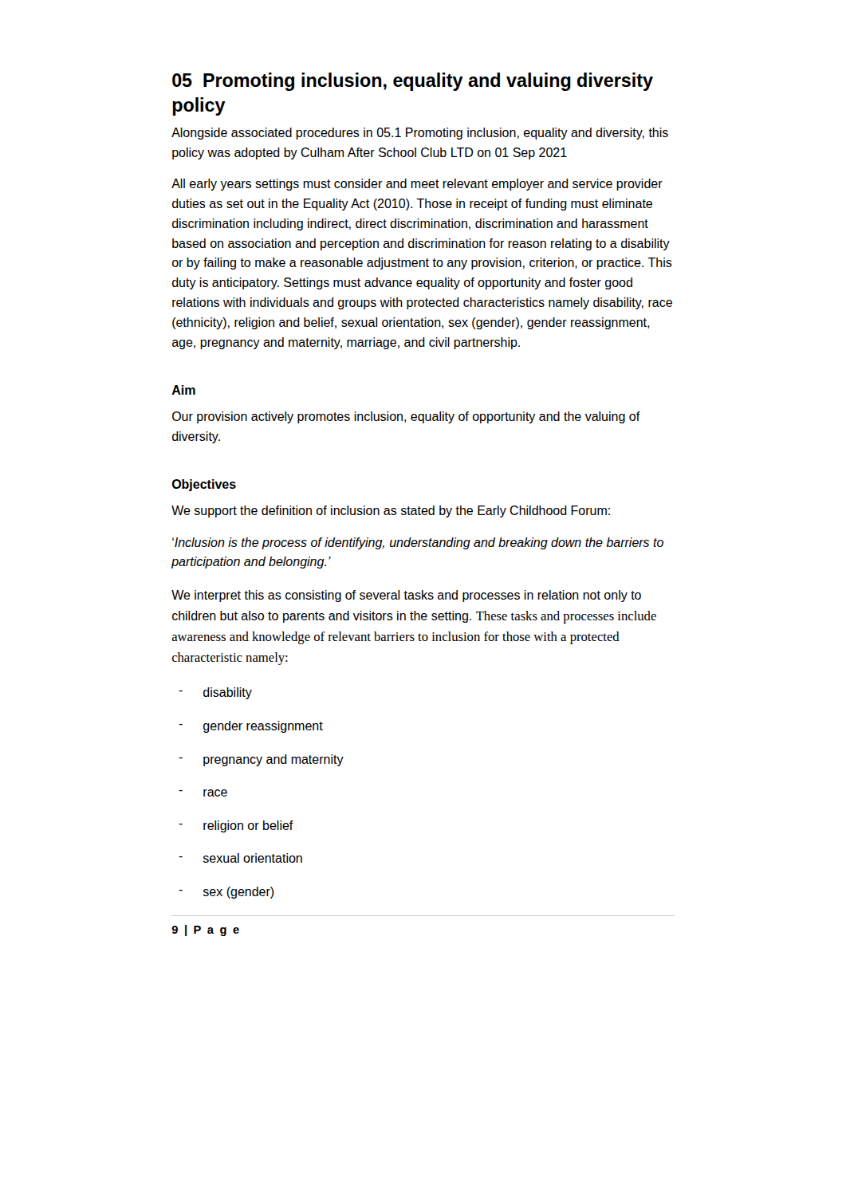05 Promoting inclusion, equality and valuing diversity policy
Alongside associated procedures in 05.1 Promoting inclusion, equality and diversity, this policy was adopted by Culham After School Club LTD on 01 Sep 2021
All early years settings must consider and meet relevant employer and service provider duties as set out in the Equality Act (2010). Those in receipt of funding must eliminate discrimination including indirect, direct discrimination, discrimination and harassment based on association and perception and discrimination for reason relating to a disability or by failing to make a reasonable adjustment to any provision, criterion, or practice. This duty is anticipatory. Settings must advance equality of opportunity and foster good relations with individuals and groups with protected characteristics namely disability, race (ethnicity), religion and belief, sexual orientation, sex (gender), gender reassignment, age, pregnancy and maternity, marriage, and civil partnership.
Aim
Our provision actively promotes inclusion, equality of opportunity and the valuing of diversity.
Objectives
We support the definition of inclusion as stated by the Early Childhood Forum:
‘Inclusion is the process of identifying, understanding and breaking down the barriers to participation and belonging.’
We interpret this as consisting of several tasks and processes in relation not only to children but also to parents and visitors in the setting. These tasks and processes include awareness and knowledge of relevant barriers to inclusion for those with a protected characteristic namely:
disability
gender reassignment
pregnancy and maternity
race
religion or belief
sexual orientation
sex (gender)
9 | P a g e